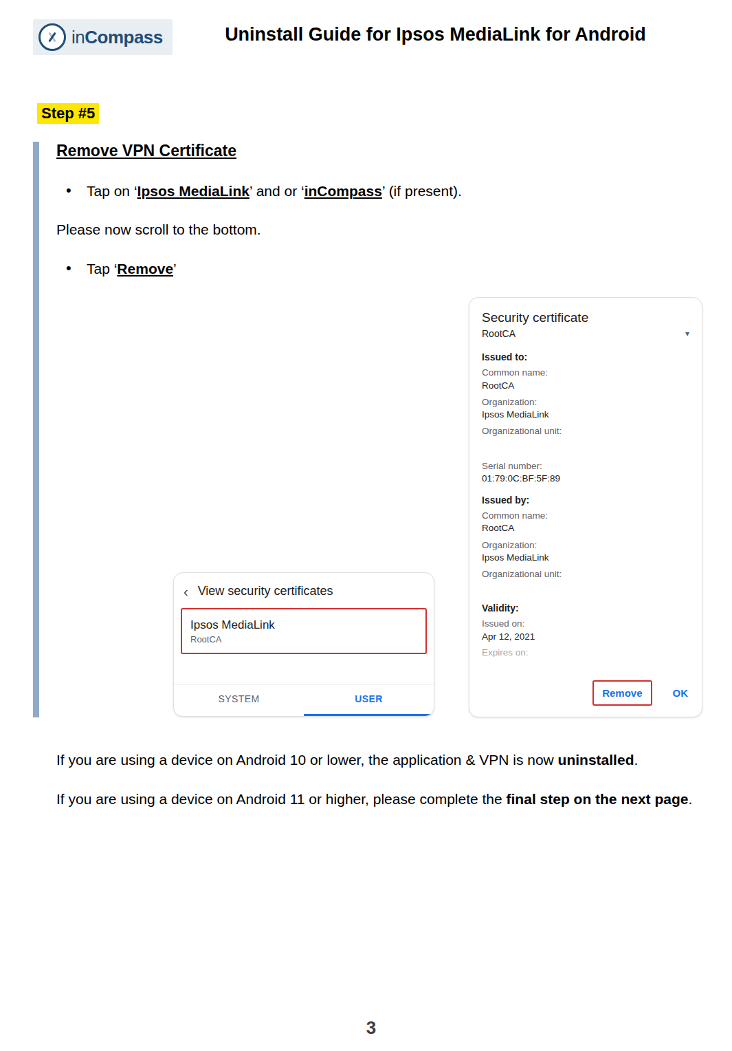in Compass
Uninstall Guide for Ipsos MediaLink for Android
Step #5
Remove VPN Certificate
Tap on ‘Ipsos MediaLink’ and or ‘inCompass’ (if present).
Please now scroll to the bottom.
Tap ‘Remove’
‹ View security certificates
Ipsos MediaLink
RootCA
SYSTEM
USER
Security certificate
RootCA ▾
Issued to:
Common name:
RootCA
Organization:
Ipsos MediaLink
Organizational unit:
Serial number:
01:79:0C:BF:5F:89
Issued by:
Common name:
RootCA
Organization:
Ipsos MediaLink
Organizational unit:
Validity:
Issued on:
Apr 12, 2021
Expires on:
Remove
OK
If you are using a device on Android 10 or lower, the application & VPN is now uninstalled.
If you are using a device on Android 11 or higher, please complete the final step on the next page.
3